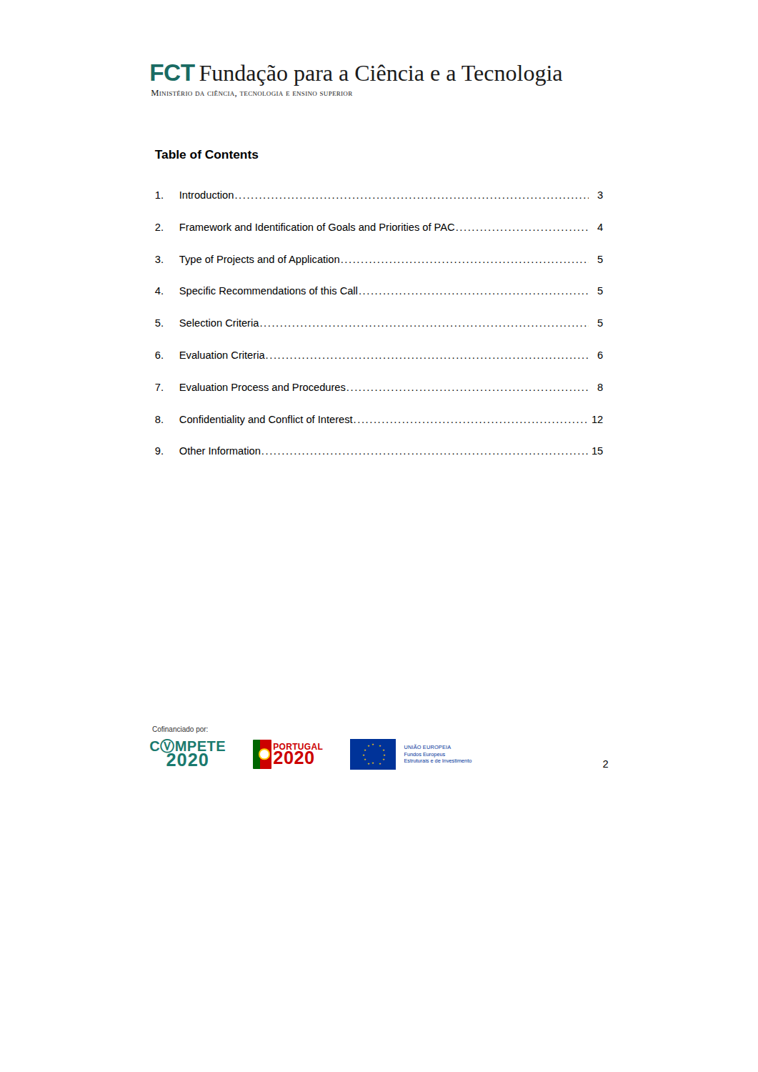FCT Fundação para a Ciência e a Tecnologia
MINISTÉRIO DA CIÊNCIA, TECNOLOGIA E ENSINO SUPERIOR
Table of Contents
1. Introduction ................................................................................................................... 3
2. Framework and Identification of Goals and Priorities of PAC ....................................................... 4
3. Type of Projects and of Application ................................................................................................. 5
4. Specific Recommendations of this Call .......................................................................................... 5
5. Selection Criteria ............................................................................................................................. 5
6. Evaluation Criteria ........................................................................................................................... 6
7. Evaluation Process and Procedures ................................................................................................. 8
8. Confidentiality and Conflict of Interest ......................................................................................... 12
9. Other Information ........................................................................................................................... 15
Cofinanciado por:
CⓋMPETE 2020
PORTUGAL 2020
★ ★ ★ ★ ★ ★ ★ ★ ★ ★ ★ ★
UNIÃO EUROPEIA
Fundos Europeus
Estruturais e de Investimento
2